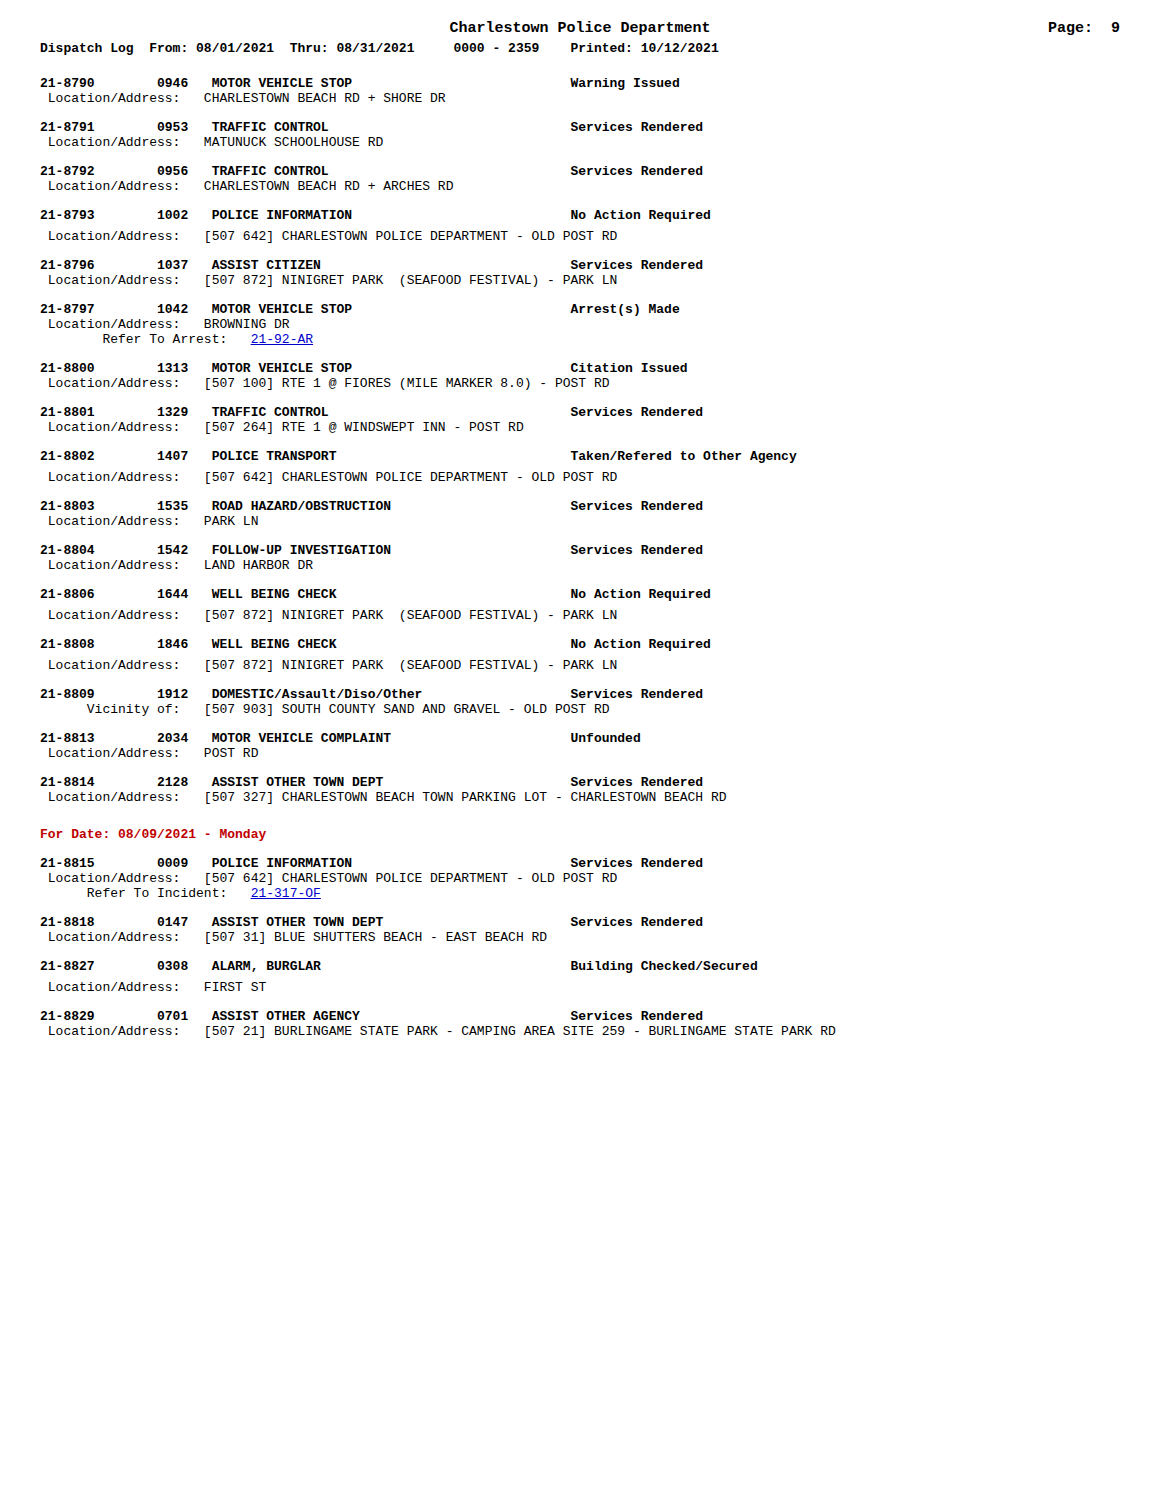Charlestown Police Department
Page: 9
Dispatch Log From: 08/01/2021 Thru: 08/31/2021 0000 - 2359 Printed: 10/12/2021
21-8790 0946 MOTOR VEHICLE STOP Warning Issued
Location/Address: CHARLESTOWN BEACH RD + SHORE DR
21-8791 0953 TRAFFIC CONTROL Services Rendered
Location/Address: MATUNUCK SCHOOLHOUSE RD
21-8792 0956 TRAFFIC CONTROL Services Rendered
Location/Address: CHARLESTOWN BEACH RD + ARCHES RD
21-8793 1002 POLICE INFORMATION No Action Required
Location/Address: [507 642] CHARLESTOWN POLICE DEPARTMENT - OLD POST RD
21-8796 1037 ASSIST CITIZEN Services Rendered
Location/Address: [507 872] NINIGRET PARK (SEAFOOD FESTIVAL) - PARK LN
21-8797 1042 MOTOR VEHICLE STOP Arrest(s) Made
Location/Address: BROWNING DR
Refer To Arrest: 21-92-AR
21-8800 1313 MOTOR VEHICLE STOP Citation Issued
Location/Address: [507 100] RTE 1 @ FIORES (MILE MARKER 8.0) - POST RD
21-8801 1329 TRAFFIC CONTROL Services Rendered
Location/Address: [507 264] RTE 1 @ WINDSWEPT INN - POST RD
21-8802 1407 POLICE TRANSPORT Taken/Refered to Other Agency
Location/Address: [507 642] CHARLESTOWN POLICE DEPARTMENT - OLD POST RD
21-8803 1535 ROAD HAZARD/OBSTRUCTION Services Rendered
Location/Address: PARK LN
21-8804 1542 FOLLOW-UP INVESTIGATION Services Rendered
Location/Address: LAND HARBOR DR
21-8806 1644 WELL BEING CHECK No Action Required
Location/Address: [507 872] NINIGRET PARK (SEAFOOD FESTIVAL) - PARK LN
21-8808 1846 WELL BEING CHECK No Action Required
Location/Address: [507 872] NINIGRET PARK (SEAFOOD FESTIVAL) - PARK LN
21-8809 1912 DOMESTIC/Assault/Diso/Other Services Rendered
Vicinity of: [507 903] SOUTH COUNTY SAND AND GRAVEL - OLD POST RD
21-8813 2034 MOTOR VEHICLE COMPLAINT Unfounded
Location/Address: POST RD
21-8814 2128 ASSIST OTHER TOWN DEPT Services Rendered
Location/Address: [507 327] CHARLESTOWN BEACH TOWN PARKING LOT - CHARLESTOWN BEACH RD
For Date: 08/09/2021 - Monday
21-8815 0009 POLICE INFORMATION Services Rendered
Location/Address: [507 642] CHARLESTOWN POLICE DEPARTMENT - OLD POST RD
Refer To Incident: 21-317-OF
21-8818 0147 ASSIST OTHER TOWN DEPT Services Rendered
Location/Address: [507 31] BLUE SHUTTERS BEACH - EAST BEACH RD
21-8827 0308 ALARM, BURGLAR Building Checked/Secured
Location/Address: FIRST ST
21-8829 0701 ASSIST OTHER AGENCY Services Rendered
Location/Address: [507 21] BURLINGAME STATE PARK - CAMPING AREA SITE 259 - BURLINGAME STATE PARK RD